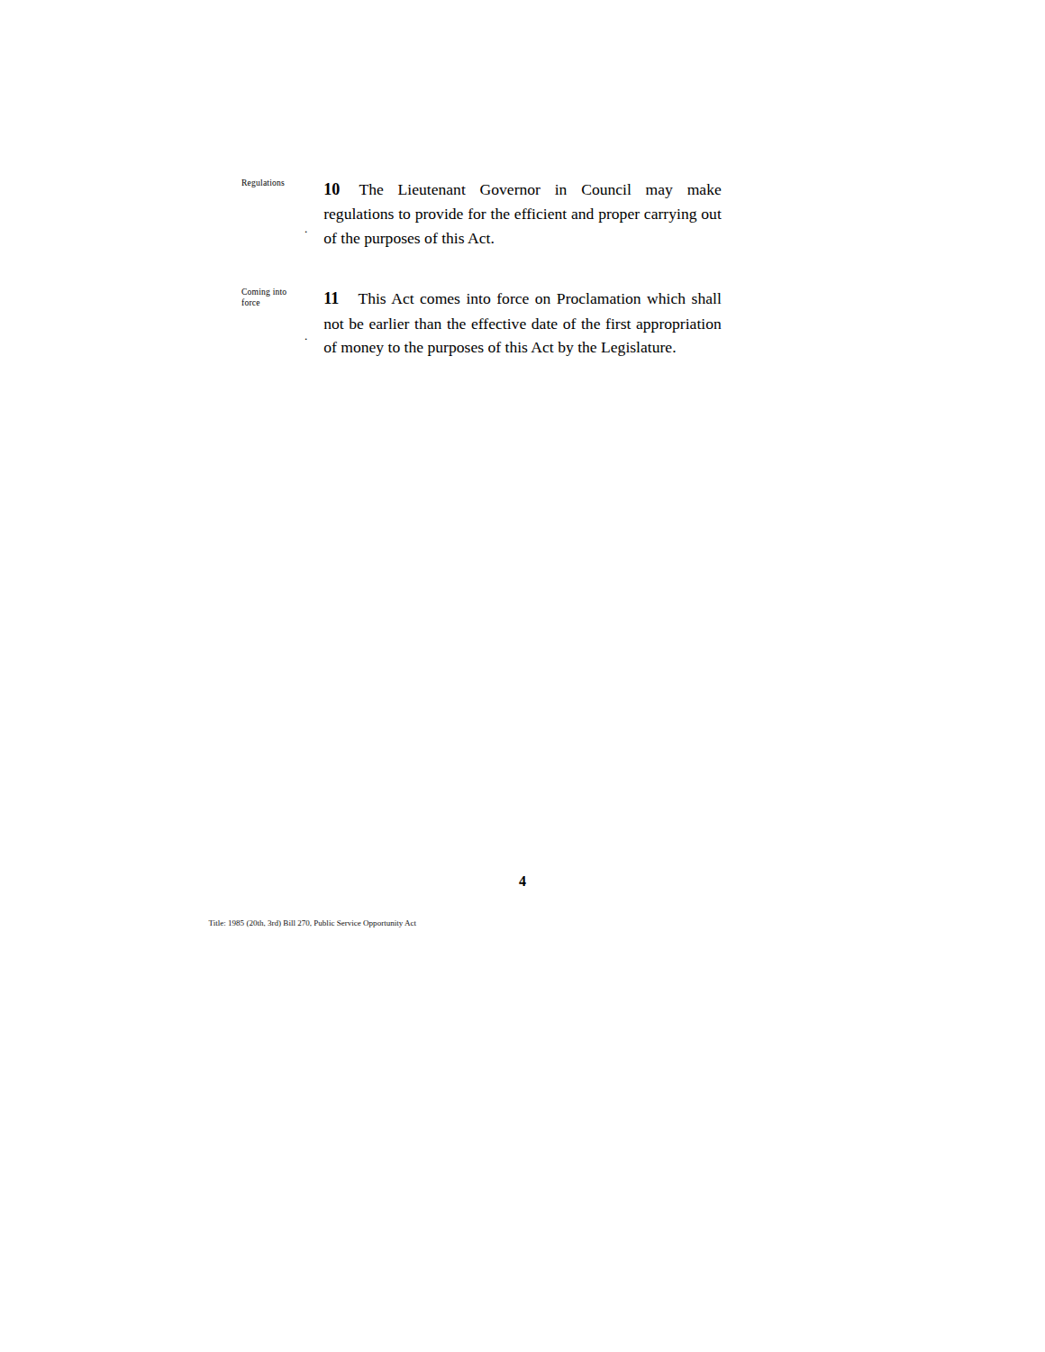Regulations .
10 The Lieutenant Governor in Council may make regulations to provide for the efficient and proper carrying out of the purposes of this Act.
Coming into
force .
11 This Act comes into force on Proclamation which shall not be earlier than the effective date of the first appropriation of money to the purposes of this Act by the Legislature.
4
Title: 1985 (20th, 3rd) Bill 270, Public Service Opportunity Act